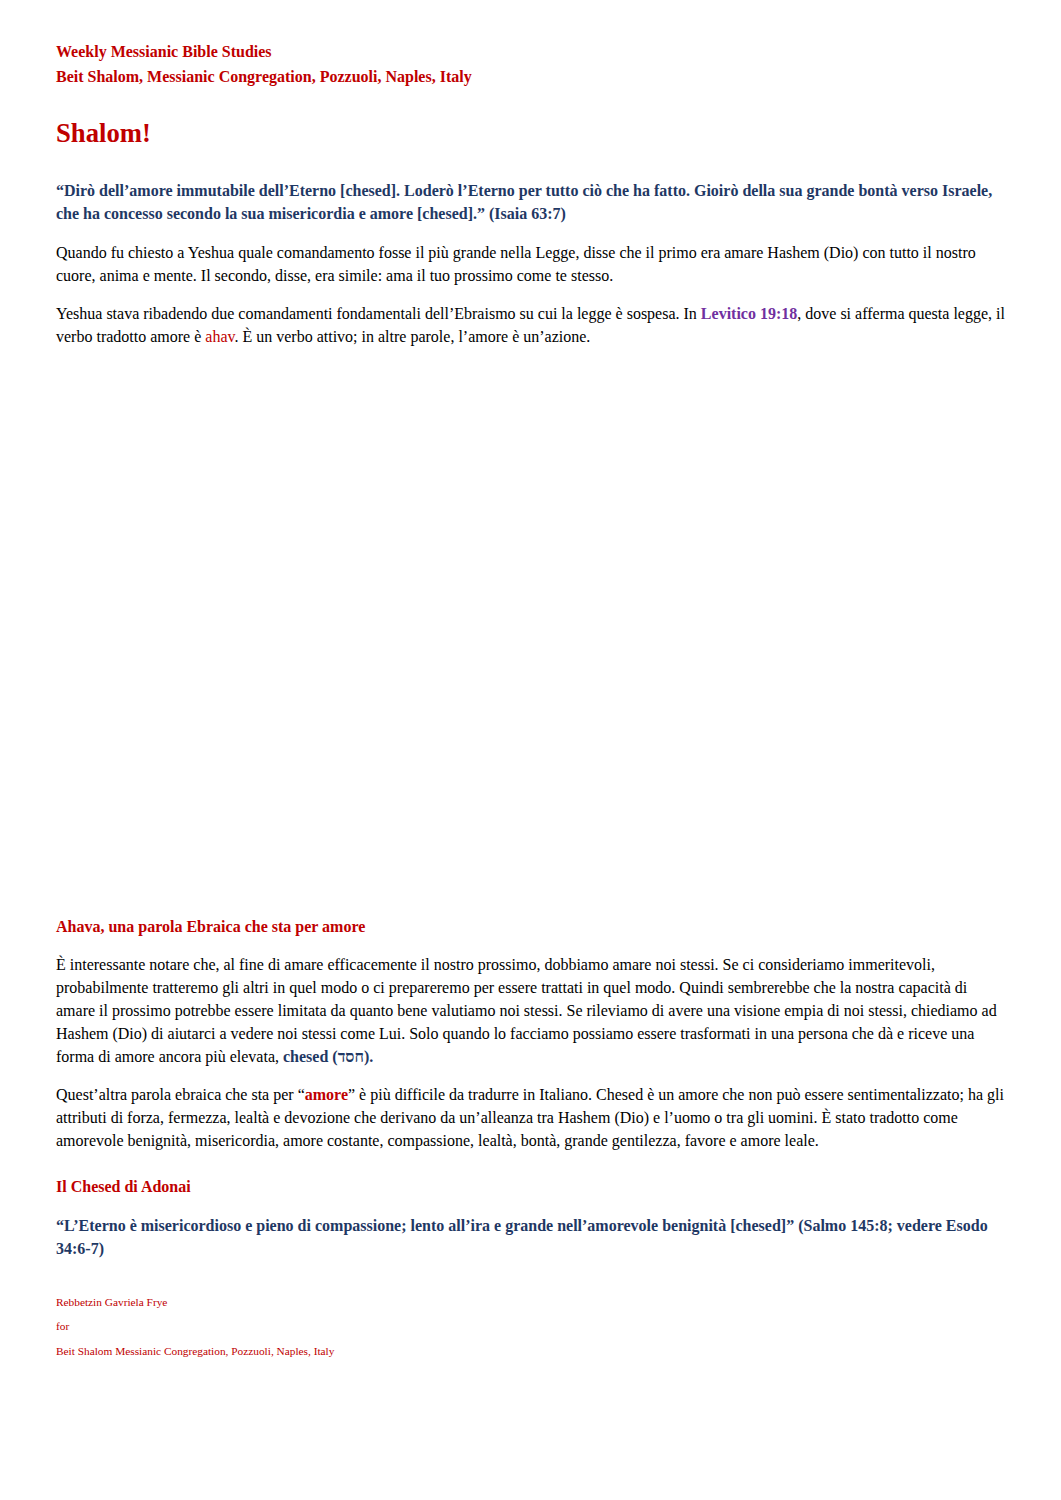Weekly Messianic Bible Studies
Beit Shalom, Messianic Congregation, Pozzuoli, Naples, Italy
Shalom!
“Dirò dell’amore immutabile dell’Eterno [chesed]. Loderò l’Eterno per tutto ciò che ha fatto. Gioirò della sua grande bontà verso Israele, che ha concesso secondo la sua misericordia e amore [chesed].” (Isaia 63:7)
Quando fu chiesto a Yeshua quale comandamento fosse il più grande nella Legge, disse che il primo era amare Hashem (Dio) con tutto il nostro cuore, anima e mente. Il secondo, disse, era simile: ama il tuo prossimo come te stesso.
Yeshua stava ribadendo due comandamenti fondamentali dell’Ebraismo su cui la legge è sospesa. In Levitico 19:18, dove si afferma questa legge, il verbo tradotto amore è ahav. È un verbo attivo; in altre parole, l’amore è un’azione.
Ahava, una parola Ebraica che sta per amore
È interessante notare che, al fine di amare efficacemente il nostro prossimo, dobbiamo amare noi stessi. Se ci consideriamo immeritevoli, probabilmente tratteremo gli altri in quel modo o ci prepareremo per essere trattati in quel modo. Quindi sembrerebbe che la nostra capacità di amare il prossimo potrebbe essere limitata da quanto bene valutiamo noi stessi. Se rileviamo di avere una visione empia di noi stessi, chiediamo ad Hashem (Dio) di aiutarci a vedere noi stessi come Lui. Solo quando lo facciamo possiamo essere trasformati in una persona che dà e riceve una forma di amore ancora più elevata, chesed (חסד).
Quest’altra parola ebraica che sta per “amore” è più difficile da tradurre in Italiano. Chesed è un amore che non può essere sentimentalizzato; ha gli attributi di forza, fermezza, lealtà e devozione che derivano da un’alleanza tra Hashem (Dio) e l’uomo o tra gli uomini. È stato tradotto come amorevole benignità, misericordia, amore costante, compassione, lealtà, bontà, grande gentilezza, favore e amore leale.
Il Chesed di Adonai
“L’Eterno è misericordioso e pieno di compassione; lento all’ira e grande nell’amorevole benignità [chesed]” (Salmo 145:8; vedere Esodo 34:6-7)
Rebbetzin Gavriela Frye
for
Beit Shalom Messianic Congregation, Pozzuoli, Naples, Italy